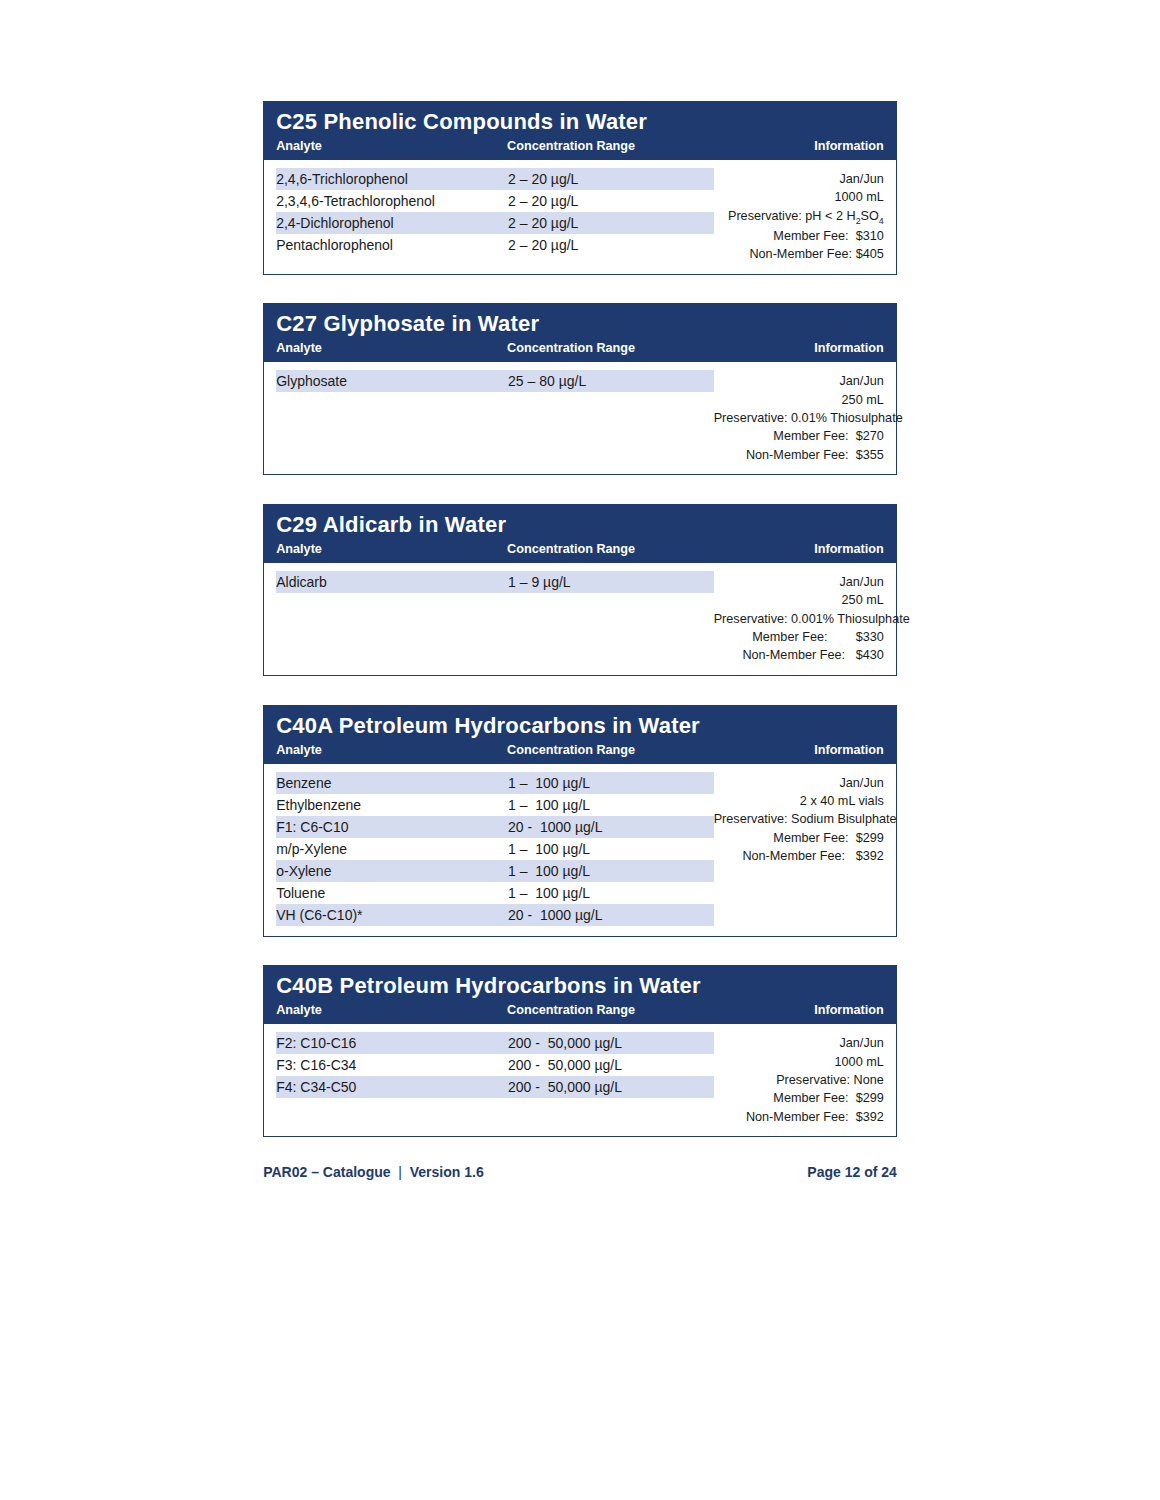C25 Phenolic Compounds in Water
Analyte
Concentration Range
Information
| 2,4,6-Trichlorophenol | 2 – 20 µg/L |
| 2,3,4,6-Tetrachlorophenol | 2 – 20 µg/L |
| 2,4-Dichlorophenol | 2 – 20 µg/L |
| Pentachlorophenol | 2 – 20 µg/L |
Jan/Jun
1000 mL
Preservative: pH < 2 H2SO4
Member Fee: $310
Non-Member Fee: $405
C27 Glyphosate in Water
Analyte
Concentration Range
Information
| Glyphosate | 25 – 80 µg/L |
Jan/Jun
250 mL
Preservative: 0.01% Thiosulphate
Member Fee: $270
Non-Member Fee: $355
C29 Aldicarb in Water
Analyte
Concentration Range
Information
| Aldicarb | 1 – 9 µg/L |
Jan/Jun
250 mL
Preservative: 0.001% Thiosulphate
Member Fee: $330
Non-Member Fee: $430
C40A Petroleum Hydrocarbons in Water
Analyte
Concentration Range
Information
| Benzene | 1 – 100 µg/L |
| Ethylbenzene | 1 – 100 µg/L |
| F1: C6-C10 | 20 - 1000 µg/L |
| m/p-Xylene | 1 – 100 µg/L |
| o-Xylene | 1 – 100 µg/L |
| Toluene | 1 – 100 µg/L |
| VH (C6-C10)* | 20 - 1000 µg/L |
Jan/Jun
2 x 40 mL vials
Preservative: Sodium Bisulphate
Member Fee: $299
Non-Member Fee: $392
C40B Petroleum Hydrocarbons in Water
Analyte
Concentration Range
Information
| F2: C10-C16 | 200 - 50,000 µg/L |
| F3: C16-C34 | 200 - 50,000 µg/L |
| F4: C34-C50 | 200 - 50,000 µg/L |
Jan/Jun
1000 mL
Preservative: None
Member Fee: $299
Non-Member Fee: $392
PAR02 – Catalogue | Version 1.6
Page 12 of 24